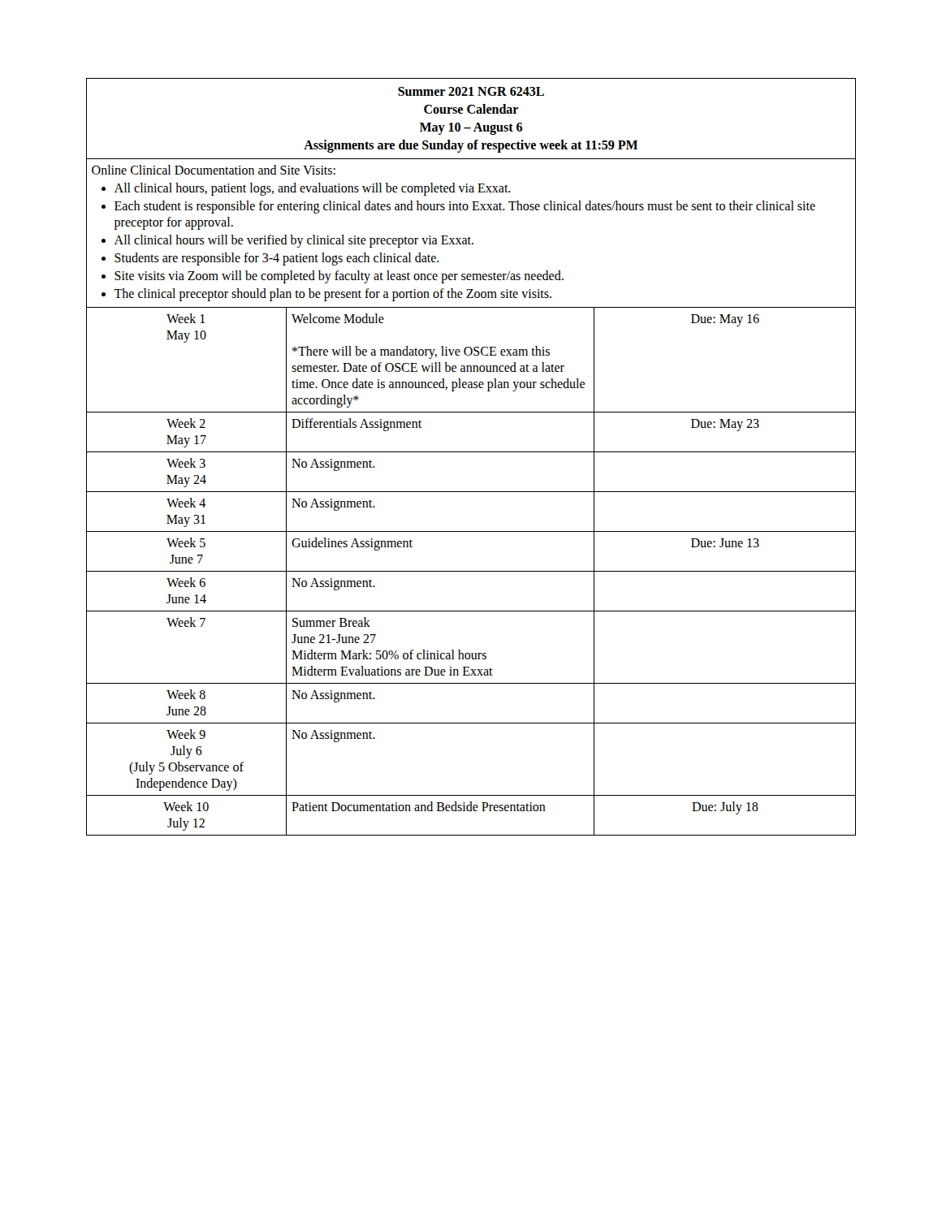| Summer 2021 NGR 6243L Course Calendar May 10 – August 6 Assignments are due Sunday of respective week at 11:59 PM |
| Online Clinical Documentation and Site Visits: All clinical hours, patient logs, and evaluations will be completed via Exxat. Each student is responsible for entering clinical dates and hours into Exxat. Those clinical dates/hours must be sent to their clinical site preceptor for approval. All clinical hours will be verified by clinical site preceptor via Exxat. Students are responsible for 3-4 patient logs each clinical date. Site visits via Zoom will be completed by faculty at least once per semester/as needed. The clinical preceptor should plan to be present for a portion of the Zoom site visits. |
| Week 1 May 10 | Welcome Module *There will be a mandatory, live OSCE exam this semester. Date of OSCE will be announced at a later time. Once date is announced, please plan your schedule accordingly* | Due: May 16 |
| Week 2 May 17 | Differentials Assignment | Due: May 23 |
| Week 3 May 24 | No Assignment. | |
| Week 4 May 31 | No Assignment. | |
| Week 5 June 7 | Guidelines Assignment | Due: June 13 |
| Week 6 June 14 | No Assignment. | |
| Week 7 | Summer Break June 21-June 27 Midterm Mark: 50% of clinical hours Midterm Evaluations are Due in Exxat | |
| Week 8 June 28 | No Assignment. | |
| Week 9 July 6 (July 5 Observance of Independence Day) | No Assignment. | |
| Week 10 July 12 | Patient Documentation and Bedside Presentation | Due: July 18 |